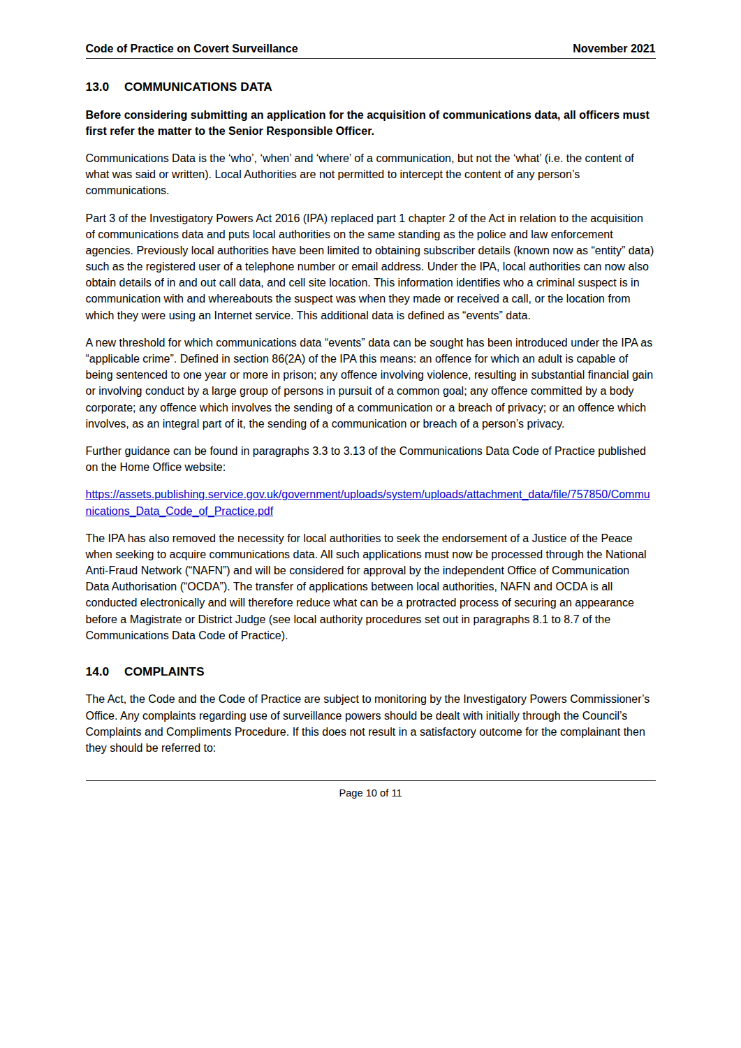Code of Practice on Covert Surveillance
November 2021
13.0 COMMUNICATIONS DATA
Before considering submitting an application for the acquisition of communications data, all officers must first refer the matter to the Senior Responsible Officer.
Communications Data is the ‘who’, ‘when’ and ‘where’ of a communication, but not the ‘what’ (i.e. the content of what was said or written). Local Authorities are not permitted to intercept the content of any person’s communications.
Part 3 of the Investigatory Powers Act 2016 (IPA) replaced part 1 chapter 2 of the Act in relation to the acquisition of communications data and puts local authorities on the same standing as the police and law enforcement agencies. Previously local authorities have been limited to obtaining subscriber details (known now as “entity” data) such as the registered user of a telephone number or email address. Under the IPA, local authorities can now also obtain details of in and out call data, and cell site location. This information identifies who a criminal suspect is in communication with and whereabouts the suspect was when they made or received a call, or the location from which they were using an Internet service. This additional data is defined as “events” data.
A new threshold for which communications data “events” data can be sought has been introduced under the IPA as “applicable crime”. Defined in section 86(2A) of the IPA this means: an offence for which an adult is capable of being sentenced to one year or more in prison; any offence involving violence, resulting in substantial financial gain or involving conduct by a large group of persons in pursuit of a common goal; any offence committed by a body corporate; any offence which involves the sending of a communication or a breach of privacy; or an offence which involves, as an integral part of it, the sending of a communication or breach of a person’s privacy.
Further guidance can be found in paragraphs 3.3 to 3.13 of the Communications Data Code of Practice published on the Home Office website:
https://assets.publishing.service.gov.uk/government/uploads/system/uploads/attachment_data/file/757850/Communications_Data_Code_of_Practice.pdf
The IPA has also removed the necessity for local authorities to seek the endorsement of a Justice of the Peace when seeking to acquire communications data. All such applications must now be processed through the National Anti-Fraud Network (“NAFN”) and will be considered for approval by the independent Office of Communication Data Authorisation (“OCDA”). The transfer of applications between local authorities, NAFN and OCDA is all conducted electronically and will therefore reduce what can be a protracted process of securing an appearance before a Magistrate or District Judge (see local authority procedures set out in paragraphs 8.1 to 8.7 of the Communications Data Code of Practice).
14.0 COMPLAINTS
The Act, the Code and the Code of Practice are subject to monitoring by the Investigatory Powers Commissioner’s Office. Any complaints regarding use of surveillance powers should be dealt with initially through the Council’s Complaints and Compliments Procedure. If this does not result in a satisfactory outcome for the complainant then they should be referred to:
Page 10 of 11